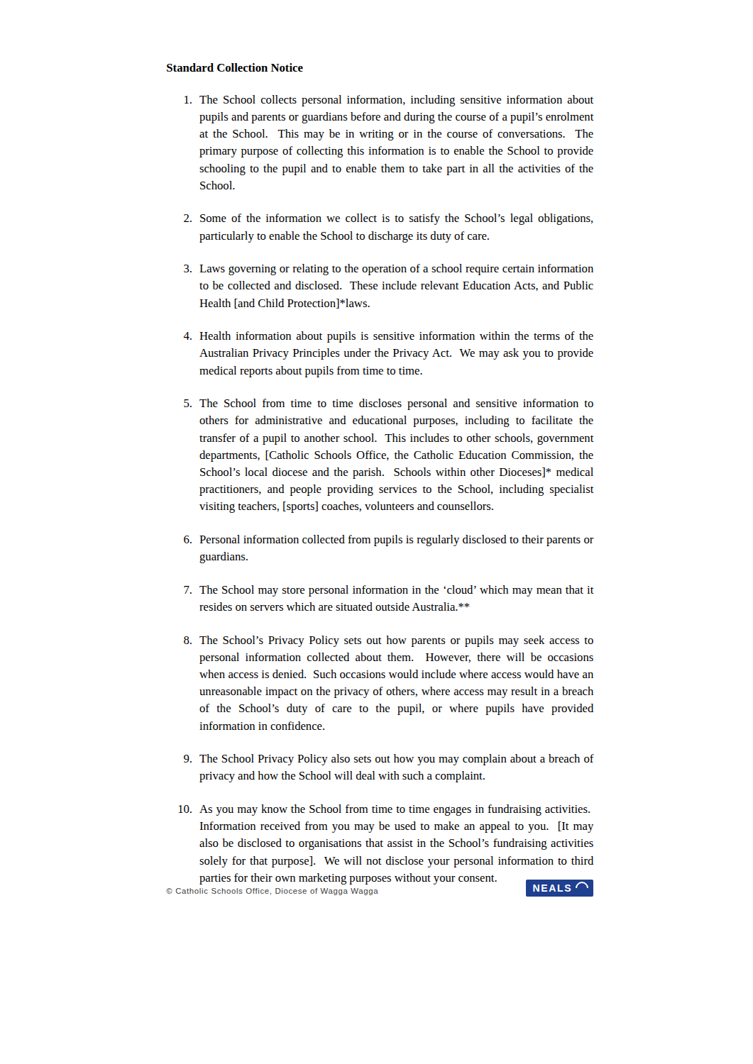Standard Collection Notice
The School collects personal information, including sensitive information about pupils and parents or guardians before and during the course of a pupil’s enrolment at the School. This may be in writing or in the course of conversations. The primary purpose of collecting this information is to enable the School to provide schooling to the pupil and to enable them to take part in all the activities of the School.
Some of the information we collect is to satisfy the School’s legal obligations, particularly to enable the School to discharge its duty of care.
Laws governing or relating to the operation of a school require certain information to be collected and disclosed. These include relevant Education Acts, and Public Health [and Child Protection]*laws.
Health information about pupils is sensitive information within the terms of the Australian Privacy Principles under the Privacy Act. We may ask you to provide medical reports about pupils from time to time.
The School from time to time discloses personal and sensitive information to others for administrative and educational purposes, including to facilitate the transfer of a pupil to another school. This includes to other schools, government departments, [Catholic Schools Office, the Catholic Education Commission, the School’s local diocese and the parish. Schools within other Dioceses]* medical practitioners, and people providing services to the School, including specialist visiting teachers, [sports] coaches, volunteers and counsellors.
Personal information collected from pupils is regularly disclosed to their parents or guardians.
The School may store personal information in the ‘cloud’ which may mean that it resides on servers which are situated outside Australia.**
The School’s Privacy Policy sets out how parents or pupils may seek access to personal information collected about them. However, there will be occasions when access is denied. Such occasions would include where access would have an unreasonable impact on the privacy of others, where access may result in a breach of the School’s duty of care to the pupil, or where pupils have provided information in confidence.
The School Privacy Policy also sets out how you may complain about a breach of privacy and how the School will deal with such a complaint.
As you may know the School from time to time engages in fundraising activities. Information received from you may be used to make an appeal to you. [It may also be disclosed to organisations that assist in the School’s fundraising activities solely for that purpose]. We will not disclose your personal information to third parties for their own marketing purposes without your consent.
© Catholic Schools Office, Diocese of Wagga Wagga
NEALS